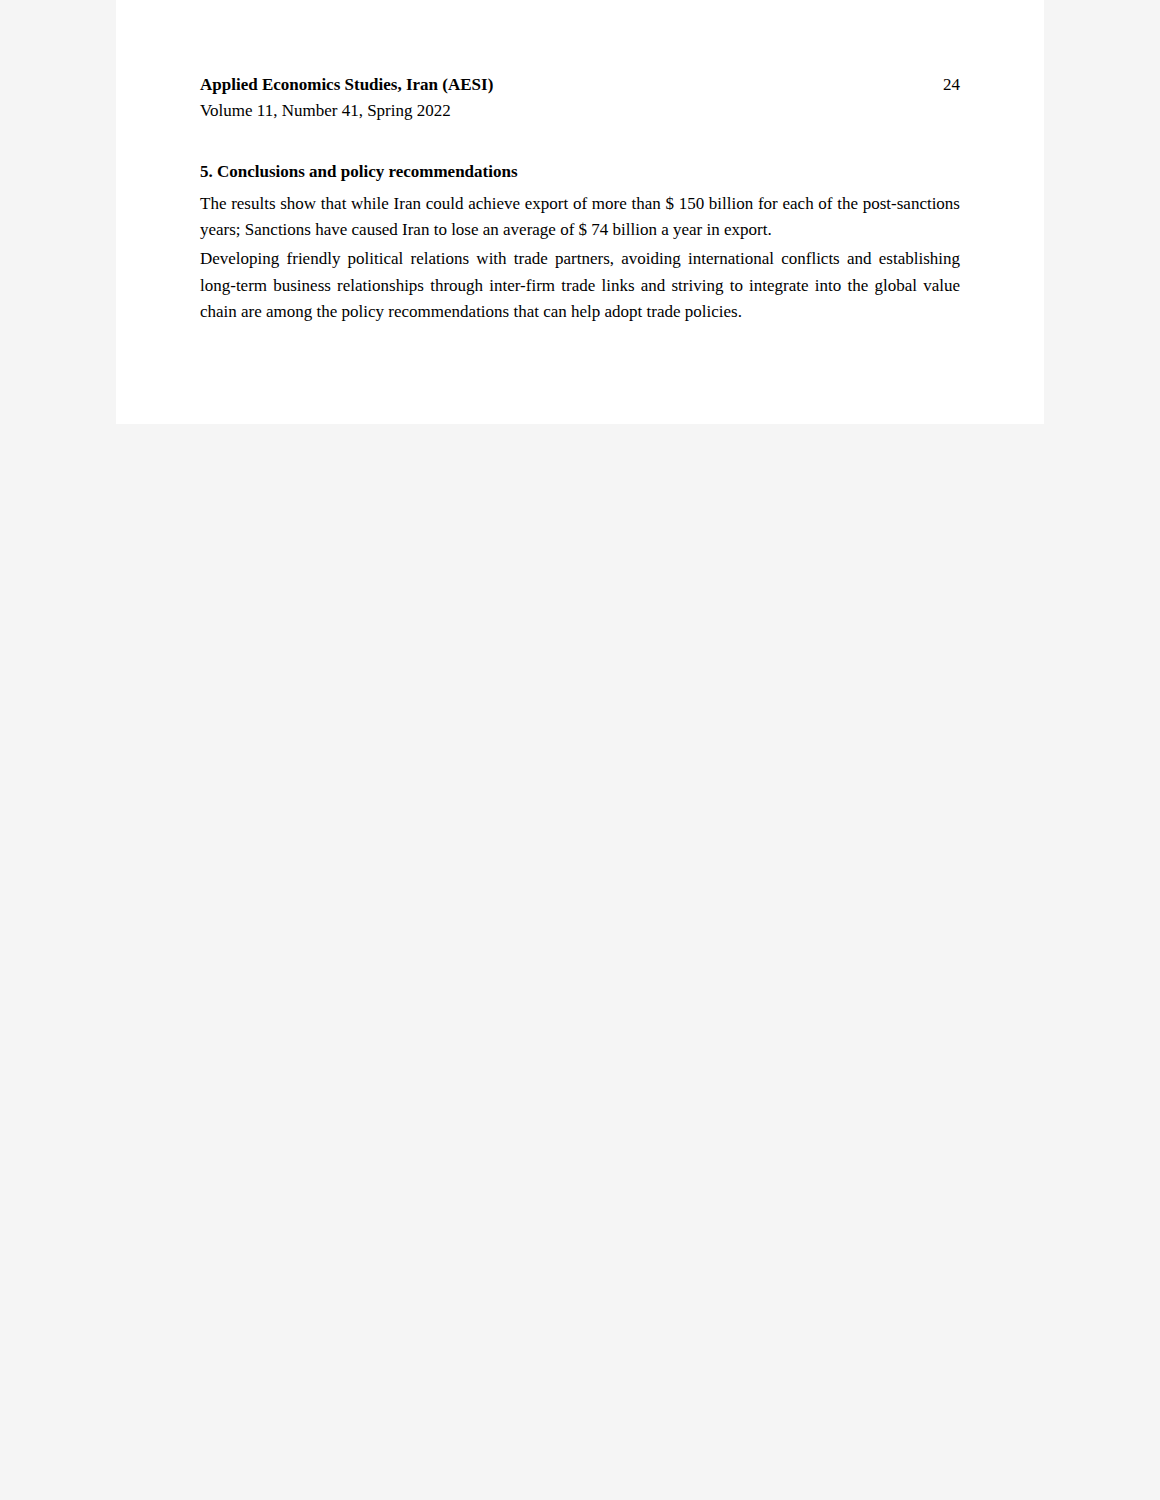Applied Economics Studies, Iran (AESI)
24
Volume 11, Number 41, Spring 2022
5. Conclusions and policy recommendations
The results show that while Iran could achieve export of more than $ 150 billion for each of the post-sanctions years; Sanctions have caused Iran to lose an average of $ 74 billion a year in export.
Developing friendly political relations with trade partners, avoiding international conflicts and establishing long-term business relationships through inter-firm trade links and striving to integrate into the global value chain are among the policy recommendations that can help adopt trade policies.